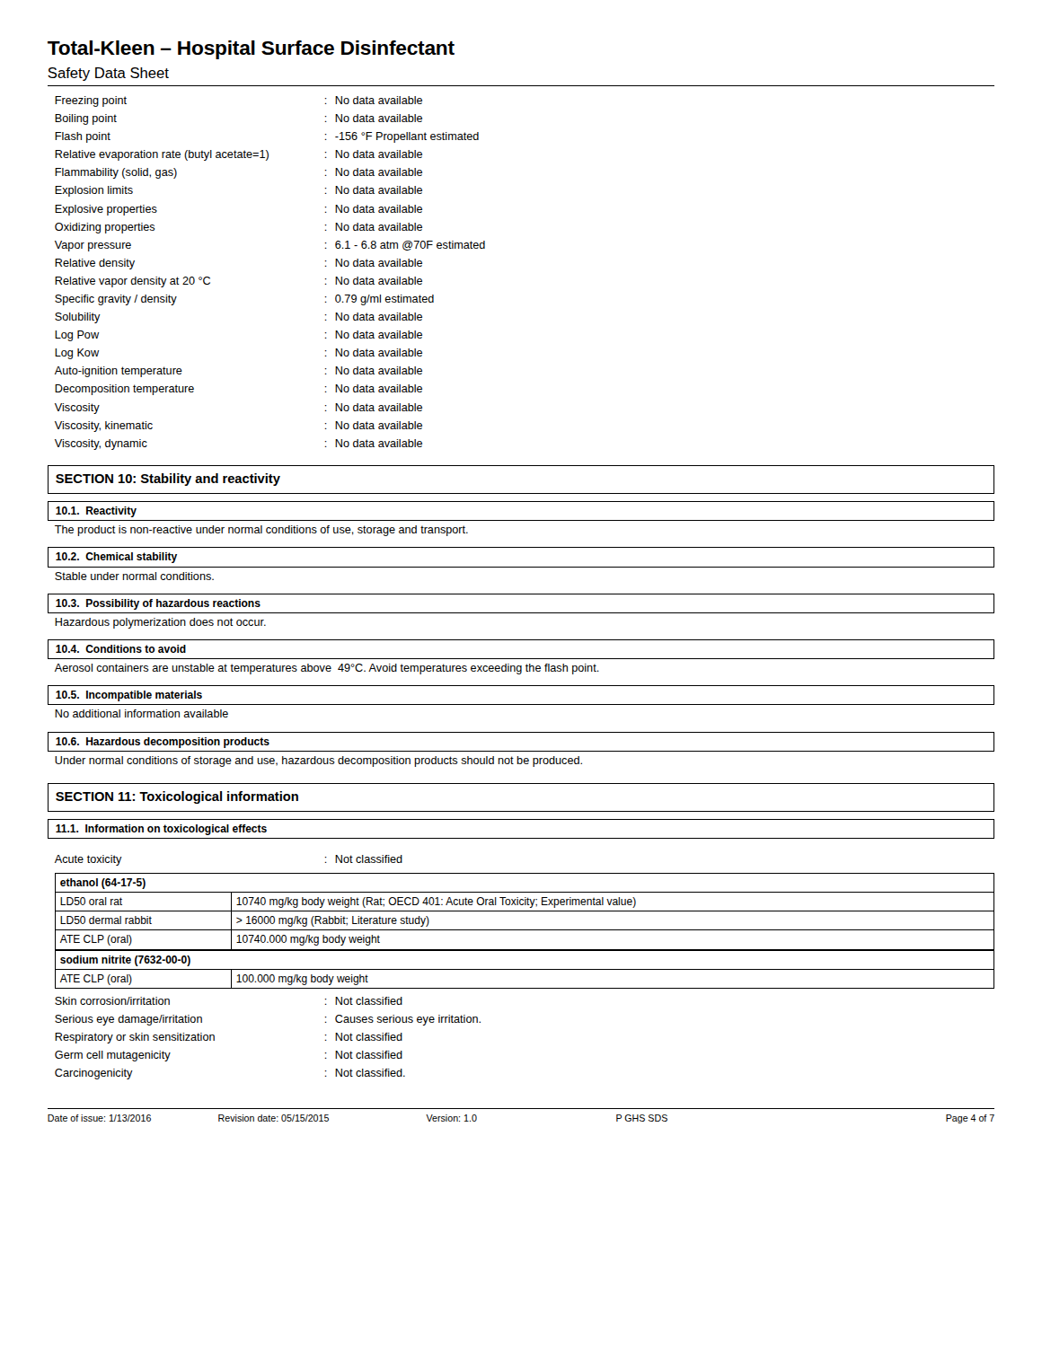Total-Kleen – Hospital Surface Disinfectant
Safety Data Sheet
| Freezing point | : | No data available |
| Boiling point | : | No data available |
| Flash point | : | -156 °F Propellant estimated |
| Relative evaporation rate (butyl acetate=1) | : | No data available |
| Flammability (solid, gas) | : | No data available |
| Explosion limits | : | No data available |
| Explosive properties | : | No data available |
| Oxidizing properties | : | No data available |
| Vapor pressure | : | 6.1 - 6.8 atm @70F estimated |
| Relative density | : | No data available |
| Relative vapor density at 20 °C | : | No data available |
| Specific gravity / density | : | 0.79 g/ml estimated |
| Solubility | : | No data available |
| Log Pow | : | No data available |
| Log Kow | : | No data available |
| Auto-ignition temperature | : | No data available |
| Decomposition temperature | : | No data available |
| Viscosity | : | No data available |
| Viscosity, kinematic | : | No data available |
| Viscosity, dynamic | : | No data available |
SECTION 10: Stability and reactivity
10.1. Reactivity
The product is non-reactive under normal conditions of use, storage and transport.
10.2. Chemical stability
Stable under normal conditions.
10.3. Possibility of hazardous reactions
Hazardous polymerization does not occur.
10.4. Conditions to avoid
Aerosol containers are unstable at temperatures above 49°C. Avoid temperatures exceeding the flash point.
10.5. Incompatible materials
No additional information available
10.6. Hazardous decomposition products
Under normal conditions of storage and use, hazardous decomposition products should not be produced.
SECTION 11: Toxicological information
11.1. Information on toxicological effects
| Acute toxicity | : | Not classified |
| ethanol (64-17-5) |
| LD50 oral rat | 10740 mg/kg body weight (Rat; OECD 401: Acute Oral Toxicity; Experimental value) |
| LD50 dermal rabbit | > 16000 mg/kg (Rabbit; Literature study) |
| ATE CLP (oral) | 10740.000 mg/kg body weight |
| sodium nitrite (7632-00-0) |
| ATE CLP (oral) | 100.000 mg/kg body weight |
| Skin corrosion/irritation | : | Not classified |
| Serious eye damage/irritation | : | Causes serious eye irritation. |
| Respiratory or skin sensitization | : | Not classified |
| Germ cell mutagenicity | : | Not classified |
| Carcinogenicity | : | Not classified. |
| Date of issue: 1/13/2016 | Revision date: 05/15/2015 | Version: 1.0 | P GHS SDS | Page 4 of 7 |